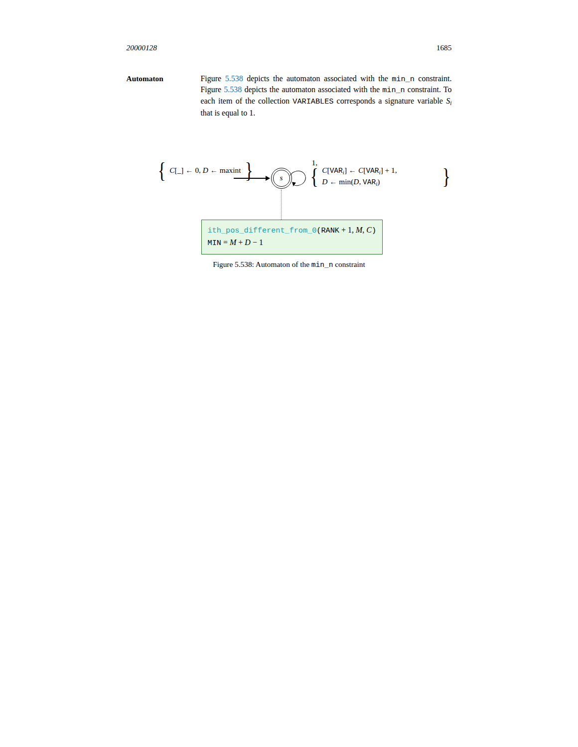20000128 1685
Automaton
Figure 5.538 depicts the automaton associated with the min_n constraint. Figure 5.538 depicts the automaton associated with the min_n constraint. To each item of the collection VARIABLES corresponds a signature variable Si that is equal to 1.
{ C[_] ← 0, D ← maxint }
s
1,
{ C[VARi] ← C[VARi] + 1, D ← min(D, VARi) }
ith_pos_different_from_0(RANK + 1, M, C)
MIN = M + D − 1
Figure 5.538: Automaton of the min_n constraint